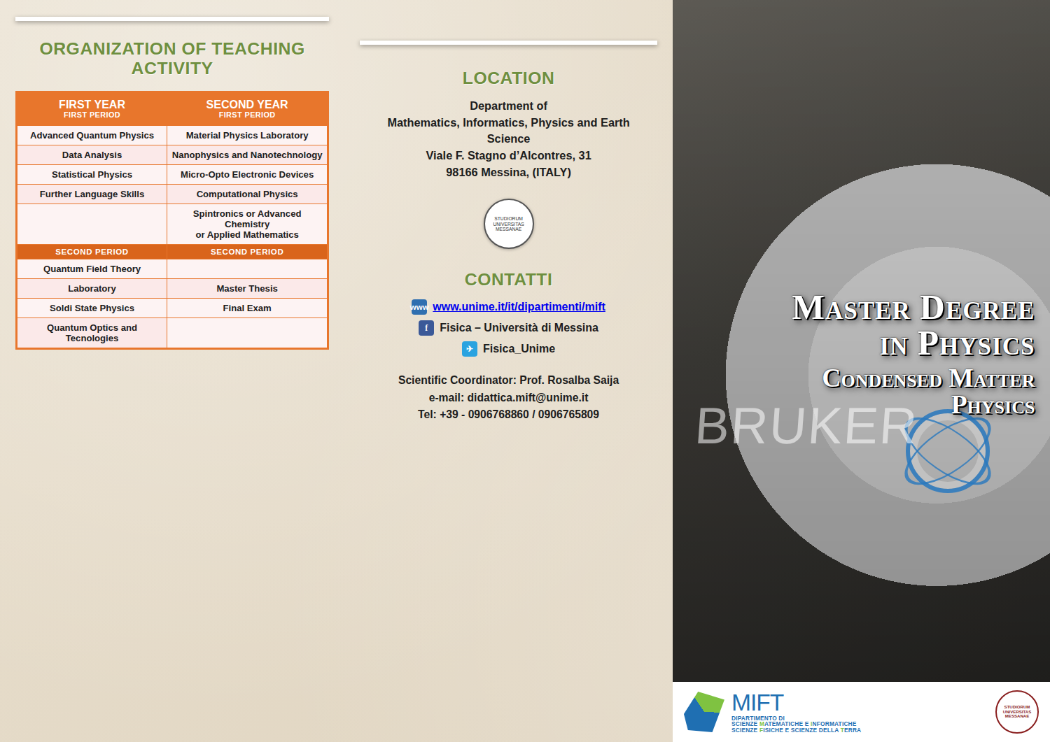ORGANIZATION OF TEACHING ACTIVITY
| FIRST YEAR FIRST PERIOD | SECOND YEAR FIRST PERIOD |
| --- | --- |
| Advanced Quantum Physics | Material Physics Laboratory |
| Data Analysis | Nanophysics and Nanotechnology |
| Statistical Physics | Micro-Opto Electronic Devices |
| Further Language Skills | Computational Physics |
| | Spintronics or Advanced Chemistry or Applied Mathematics |
| SECOND PERIOD | SECOND PERIOD |
| Quantum Field Theory | |
| Laboratory | Master Thesis |
| Soldi State Physics | Final Exam |
| Quantum Optics and Tecnologies | |
LOCATION
Department of Mathematics, Informatics, Physics and Earth Science Viale F. Stagno d’Alcontres, 31
98166 Messina, (ITALY)
STUDIORUM
UNIVERSITAS
MESSANAE
CONTATTI
www www.unime.it/it/dipartimenti/mift
f Fisica – Università di Messina
✈ Fisica_Unime
Scientific Coordinator: Prof. Rosalba Saija
e-mail: didattica.mift@unime.it
Tel: +39 - 0906768860 / 0906765809
Master Degree in Physics Condensed Matter Physics
MIFT
DIPARTIMENTO DI
SCIENZE MATEMATICHE E INFORMATICHE
SCIENZE FISICHE E SCIENZE DELLA TERRA
STUDIORUM
UNIVERSITAS
MESSANAE